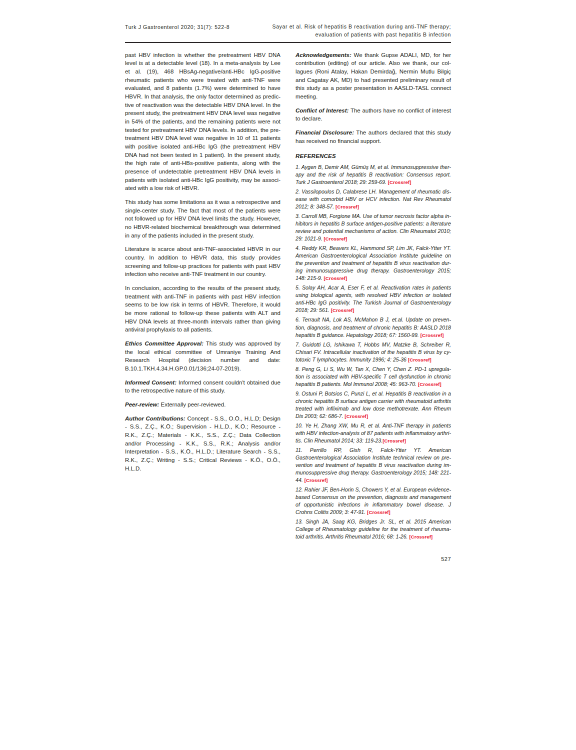Turk J Gastroenterol 2020; 31(7): 522-8
Sayar et al. Risk of hepatitis B reactivation during anti-TNF therapy;
evaluation of patients with past hepatitis B infection
past HBV infection is whether the pretreatment HBV DNA level is at a detectable level (18). In a meta-analysis by Lee et al. (19), 468 HBsAg-negative/anti-HBc IgG-positive rheumatic patients who were treated with anti-TNF were evaluated, and 8 patients (1.7%) were determined to have HBVR. In that analysis, the only factor determined as predictive of reactivation was the detectable HBV DNA level. In the present study, the pretreatment HBV DNA level was negative in 54% of the patients, and the remaining patients were not tested for pretreatment HBV DNA levels. In addition, the pretreatment HBV DNA level was negative in 10 of 11 patients with positive isolated anti-HBc IgG (the pretreatment HBV DNA had not been tested in 1 patient). In the present study, the high rate of anti-HBs-positive patients, along with the presence of undetectable pretreatment HBV DNA levels in patients with isolated anti-HBc IgG positivity, may be associated with a low risk of HBVR.
This study has some limitations as it was a retrospective and single-center study. The fact that most of the patients were not followed up for HBV DNA level limits the study. However, no HBVR-related biochemical breakthrough was determined in any of the patients included in the present study.
Literature is scarce about anti-TNF-associated HBVR in our country. In addition to HBVR data, this study provides screening and follow-up practices for patients with past HBV infection who receive anti-TNF treatment in our country.
In conclusion, according to the results of the present study, treatment with anti-TNF in patients with past HBV infection seems to be low risk in terms of HBVR. Therefore, it would be more rational to follow-up these patients with ALT and HBV DNA levels at three-month intervals rather than giving antiviral prophylaxis to all patients.
Ethics Committee Approval: This study was approved by the local ethical committee of Umraniye Training And Research Hospital (decision number and date: B.10.1.TKH.4.34.H.GP.0.01/136;24-07-2019).
Informed Consent: Informed consent couldn't obtained due to the retrospective nature of this study.
Peer-review: Externally peer-reviewed.
Author Contributions: Concept - S.S., O.Ö., H.L.D; Design - S.S., Z.Ç., K.Ö.; Supervision - H.L.D., K.Ö.; Resource - R.K., Z.Ç.; Materials - K.K., S.S., Z.Ç.; Data Collection and/or Processing - K.K., S.S., R.K.; Analysis and/or Interpretation - S.S., K.Ö., H.L.D.; Literature Search - S.S., R.K., Z.Ç.; Writing - S.S.; Critical Reviews - K.Ö., O.Ö., H.L.D.
Acknowledgements: We thank Gupse ADALI, MD, for her contribution (editing) of our article. Also we thank, our collagues (Roni Atalay, Hakan Demirdağ, Nermin Mutlu Bilgiç and Cagatay AK, MD) to had presented preliminary result of this study as a poster presentation in AASLD-TASL connect meeting.
Conflict of Interest: The authors have no conflict of interest to declare.
Financial Disclosure: The authors declared that this study has received no financial support.
REFERENCES
1. Aygen B, Demir AM, Gümüş M, et al. Immunosuppressive therapy and the risk of hepatitis B reactivation: Consensus report. Turk J Gastroenterol 2018; 29: 259-69. [Crossref]
2. Vassilopoulos D, Calabrese LH. Management of rheumatic disease with comorbid HBV or HCV infection. Nat Rev Rheumatol 2012; 8: 348-57. [Crossref]
3. Carroll MB, Forgione MA. Use of tumor necrosis factor alpha inhibitors in hepatitis B surface antigen-positive patients: a literature review and potential mechanisms of action. Clin Rheumatol 2010; 29: 1021-9. [Crossref]
4. Reddy KR, Beavers KL, Hammond SP, Lim JK, Falck-Ytter YT. American Gastroenterological Association Institute guideline on the prevention and treatment of hepatitis B virus reactivation during immunosuppressive drug therapy. Gastroenterology 2015; 148: 215-9. [Crossref]
5. Solay AH, Acar A, Eser F, et al. Reactivation rates in patients using biological agents, with resolved HBV infection or isolated anti-HBc IgG positivity. The Turkish Journal of Gastroenterology 2018; 29: 561. [Crossref]
6. Terrault NA, Lok AS, McMahon B J, et.al. Update on prevention, diagnosis, and treatment of chronic hepatitis B: AASLD 2018 hepatitis B guidance. Hepatology 2018; 67: 1560-99. [Crossref]
7. Guidotti LG, Ishikawa T, Hobbs MV, Matzke B, Schreiber R, Chisari FV. Intracellular inactivation of the hepatitis B virus by cytotoxic T lymphocytes. Immunity 1996; 4: 25-36 [Crossref]
8. Peng G, Li S, Wu W, Tan X, Chen Y, Chen Z. PD-1 upregulation is associated with HBV-specific T cell dysfunction in chronic hepatitis B patients. Mol Immunol 2008; 45: 963-70. [Crossref]
9. Ostuni P, Botsios C, Punzi L, et al. Hepatitis B reactivation in a chronic hepatitis B surface antigen carrier with rheumatoid arthritis treated with infliximab and low dose methotrexate. Ann Rheum Dis 2003; 62: 686-7. [Crossref]
10. Ye H, Zhang XW, Mu R, et al. Anti-TNF therapy in patients with HBV infection-analysis of 87 patients with inflammatory arthritis. Clin Rheumatol 2014; 33: 119-23.[Crossref]
11. Perrillo RP, Gish R, Falck-Ytter YT. American Gastroenterological Association Institute technical review on prevention and treatment of hepatitis B virus reactivation during immunosuppressive drug therapy. Gastroenterology 2015; 148: 221-44. [Crossref]
12. Rahier JF, Ben-Horin S, Chowers Y, et al. European evidence-based Consensus on the prevention, diagnosis and management of opportunistic infections in inflammatory bowel disease. J Crohns Colitis 2009; 3: 47-91. [Crossref]
13. Singh JA, Saag KG, Bridges Jr. SL, et al. 2015 American College of Rheumatology guideline for the treatment of rheumatoid arthritis. Arthritis Rheumatol 2016; 68: 1-26. [Crossref]
527